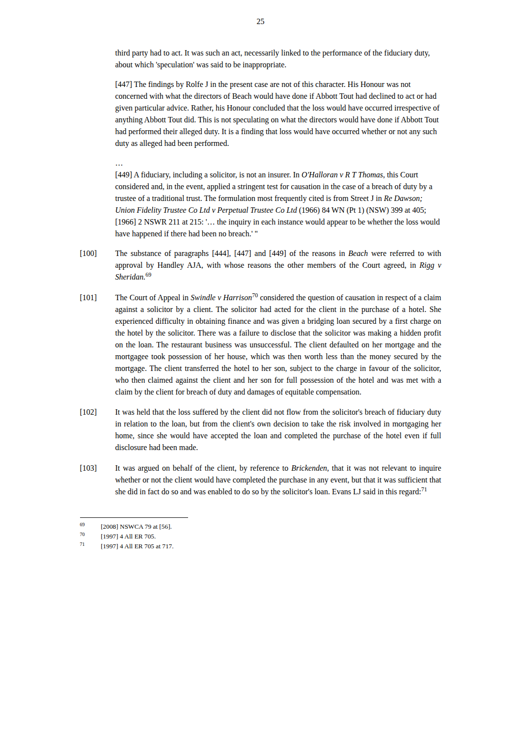25
third party had to act. It was such an act, necessarily linked to the performance of the fiduciary duty, about which 'speculation' was said to be inappropriate.
[447] The findings by Rolfe J in the present case are not of this character. His Honour was not concerned with what the directors of Beach would have done if Abbott Tout had declined to act or had given particular advice. Rather, his Honour concluded that the loss would have occurred irrespective of anything Abbott Tout did. This is not speculating on what the directors would have done if Abbott Tout had performed their alleged duty. It is a finding that loss would have occurred whether or not any such duty as alleged had been performed.
…
[449] A fiduciary, including a solicitor, is not an insurer. In O'Halloran v R T Thomas, this Court considered and, in the event, applied a stringent test for causation in the case of a breach of duty by a trustee of a traditional trust. The formulation most frequently cited is from Street J in Re Dawson; Union Fidelity Trustee Co Ltd v Perpetual Trustee Co Ltd (1966) 84 WN (Pt 1) (NSW) 399 at 405; [1966] 2 NSWR 211 at 215: '… the inquiry in each instance would appear to be whether the loss would have happened if there had been no breach.' "
[100]
The substance of paragraphs [444], [447] and [449] of the reasons in Beach were referred to with approval by Handley AJA, with whose reasons the other members of the Court agreed, in Rigg v Sheridan.69
[101]
The Court of Appeal in Swindle v Harrison70 considered the question of causation in respect of a claim against a solicitor by a client. The solicitor had acted for the client in the purchase of a hotel. She experienced difficulty in obtaining finance and was given a bridging loan secured by a first charge on the hotel by the solicitor. There was a failure to disclose that the solicitor was making a hidden profit on the loan. The restaurant business was unsuccessful. The client defaulted on her mortgage and the mortgagee took possession of her house, which was then worth less than the money secured by the mortgage. The client transferred the hotel to her son, subject to the charge in favour of the solicitor, who then claimed against the client and her son for full possession of the hotel and was met with a claim by the client for breach of duty and damages of equitable compensation.
[102]
It was held that the loss suffered by the client did not flow from the solicitor's breach of fiduciary duty in relation to the loan, but from the client's own decision to take the risk involved in mortgaging her home, since she would have accepted the loan and completed the purchase of the hotel even if full disclosure had been made.
[103]
It was argued on behalf of the client, by reference to Brickenden, that it was not relevant to inquire whether or not the client would have completed the purchase in any event, but that it was sufficient that she did in fact do so and was enabled to do so by the solicitor's loan. Evans LJ said in this regard:71
69[2008] NSWCA 79 at [56].
70[1997] 4 All ER 705.
71[1997] 4 All ER 705 at 717.